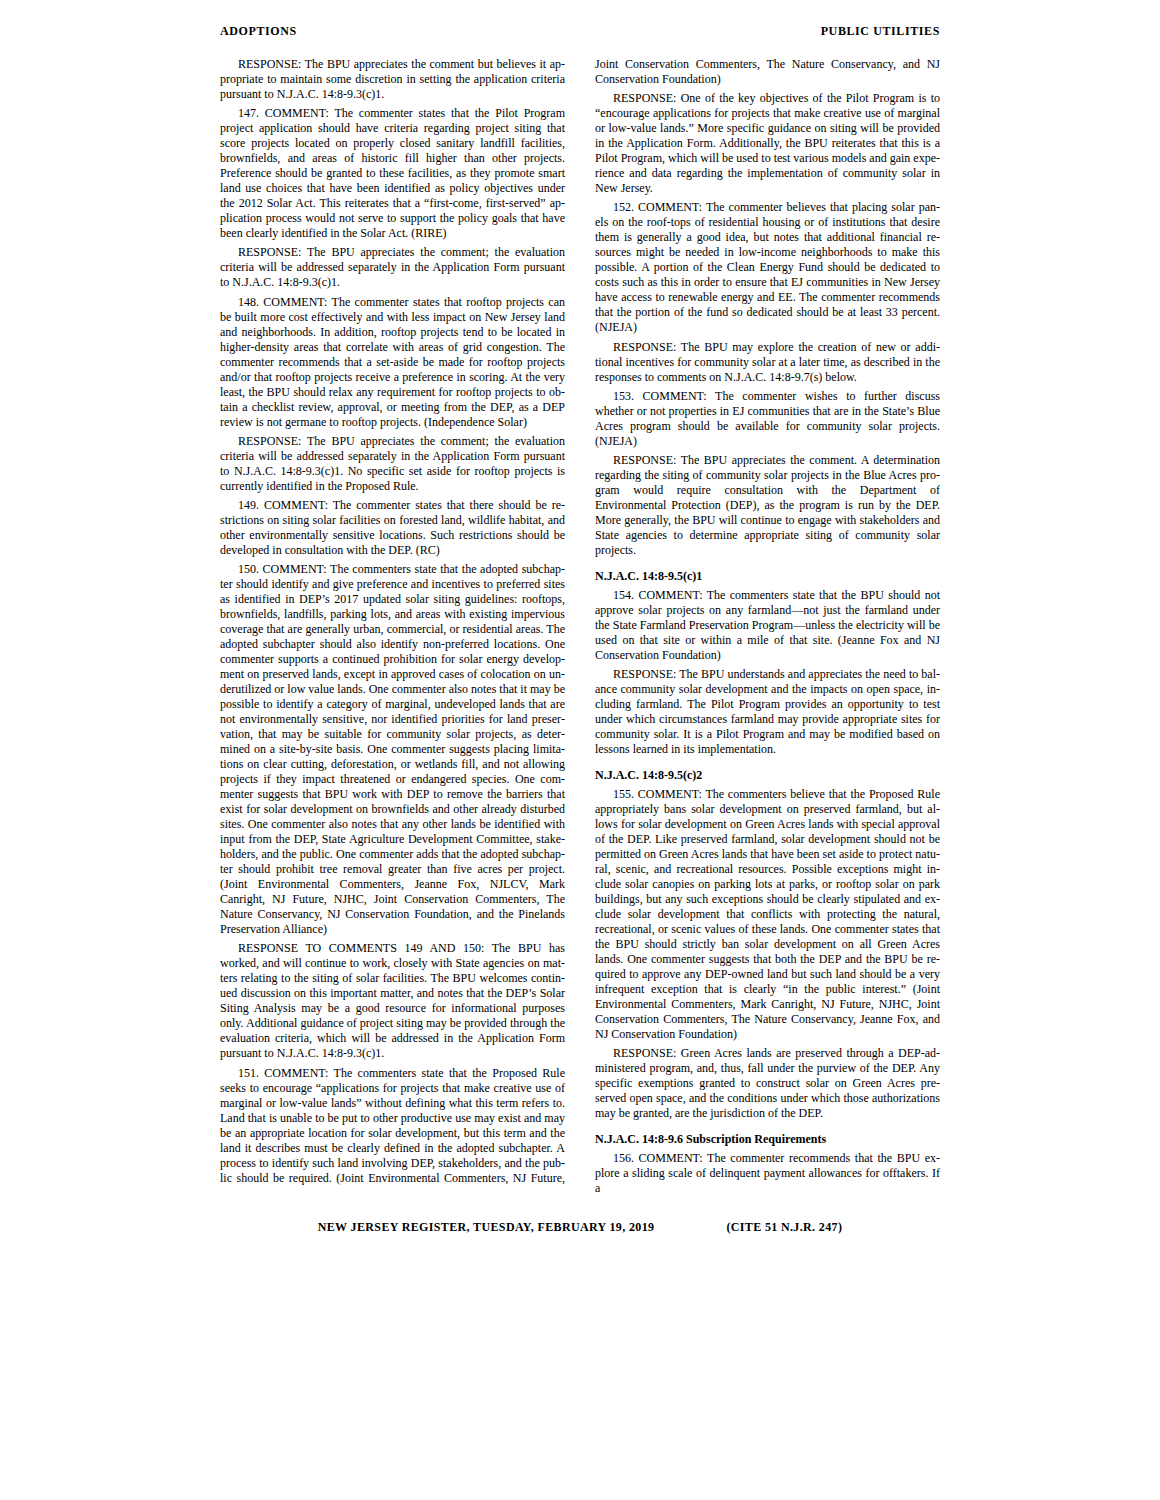ADOPTIONS PUBLIC UTILITIES
RESPONSE: The BPU appreciates the comment but believes it appropriate to maintain some discretion in setting the application criteria pursuant to N.J.A.C. 14:8-9.3(c)1.
147. COMMENT: The commenter states that the Pilot Program project application should have criteria regarding project siting that score projects located on properly closed sanitary landfill facilities, brownfields, and areas of historic fill higher than other projects. Preference should be granted to these facilities, as they promote smart land use choices that have been identified as policy objectives under the 2012 Solar Act. This reiterates that a “first-come, first-served” application process would not serve to support the policy goals that have been clearly identified in the Solar Act. (RIRE)
RESPONSE: The BPU appreciates the comment; the evaluation criteria will be addressed separately in the Application Form pursuant to N.J.A.C. 14:8-9.3(c)1.
148. COMMENT: The commenter states that rooftop projects can be built more cost effectively and with less impact on New Jersey land and neighborhoods. In addition, rooftop projects tend to be located in higher-density areas that correlate with areas of grid congestion. The commenter recommends that a set-aside be made for rooftop projects and/or that rooftop projects receive a preference in scoring. At the very least, the BPU should relax any requirement for rooftop projects to obtain a checklist review, approval, or meeting from the DEP, as a DEP review is not germane to rooftop projects. (Independence Solar)
RESPONSE: The BPU appreciates the comment; the evaluation criteria will be addressed separately in the Application Form pursuant to N.J.A.C. 14:8-9.3(c)1. No specific set aside for rooftop projects is currently identified in the Proposed Rule.
149. COMMENT: The commenter states that there should be restrictions on siting solar facilities on forested land, wildlife habitat, and other environmentally sensitive locations. Such restrictions should be developed in consultation with the DEP. (RC)
150. COMMENT: The commenters state that the adopted subchapter should identify and give preference and incentives to preferred sites as identified in DEP’s 2017 updated solar siting guidelines: rooftops, brownfields, landfills, parking lots, and areas with existing impervious coverage that are generally urban, commercial, or residential areas. The adopted subchapter should also identify non-preferred locations. One commenter supports a continued prohibition for solar energy development on preserved lands, except in approved cases of colocation on underutilized or low value lands. One commenter also notes that it may be possible to identify a category of marginal, undeveloped lands that are not environmentally sensitive, nor identified priorities for land preservation, that may be suitable for community solar projects, as determined on a site-by-site basis. One commenter suggests placing limitations on clear cutting, deforestation, or wetlands fill, and not allowing projects if they impact threatened or endangered species. One commenter suggests that BPU work with DEP to remove the barriers that exist for solar development on brownfields and other already disturbed sites. One commenter also notes that any other lands be identified with input from the DEP, State Agriculture Development Committee, stakeholders, and the public. One commenter adds that the adopted subchapter should prohibit tree removal greater than five acres per project. (Joint Environmental Commenters, Jeanne Fox, NJLCV, Mark Canright, NJ Future, NJHC, Joint Conservation Commenters, The Nature Conservancy, NJ Conservation Foundation, and the Pinelands Preservation Alliance)
RESPONSE TO COMMENTS 149 AND 150: The BPU has worked, and will continue to work, closely with State agencies on matters relating to the siting of solar facilities. The BPU welcomes continued discussion on this important matter, and notes that the DEP’s Solar Siting Analysis may be a good resource for informational purposes only. Additional guidance of project siting may be provided through the evaluation criteria, which will be addressed in the Application Form pursuant to N.J.A.C. 14:8-9.3(c)1.
151. COMMENT: The commenters state that the Proposed Rule seeks to encourage “applications for projects that make creative use of marginal or low-value lands” without defining what this term refers to. Land that is unable to be put to other productive use may exist and may be an appropriate location for solar development, but this term and the land it describes must be clearly defined in the adopted subchapter. A process to identify such land involving DEP, stakeholders, and the public should be required. (Joint Environmental Commenters, NJ Future, Joint Conservation Commenters, The Nature Conservancy, and NJ Conservation Foundation)
RESPONSE: One of the key objectives of the Pilot Program is to “encourage applications for projects that make creative use of marginal or low-value lands.” More specific guidance on siting will be provided in the Application Form. Additionally, the BPU reiterates that this is a Pilot Program, which will be used to test various models and gain experience and data regarding the implementation of community solar in New Jersey.
152. COMMENT: The commenter believes that placing solar panels on the roof-tops of residential housing or of institutions that desire them is generally a good idea, but notes that additional financial resources might be needed in low-income neighborhoods to make this possible. A portion of the Clean Energy Fund should be dedicated to costs such as this in order to ensure that EJ communities in New Jersey have access to renewable energy and EE. The commenter recommends that the portion of the fund so dedicated should be at least 33 percent. (NJEJA)
RESPONSE: The BPU may explore the creation of new or additional incentives for community solar at a later time, as described in the responses to comments on N.J.A.C. 14:8-9.7(s) below.
153. COMMENT: The commenter wishes to further discuss whether or not properties in EJ communities that are in the State’s Blue Acres program should be available for community solar projects. (NJEJA)
RESPONSE: The BPU appreciates the comment. A determination regarding the siting of community solar projects in the Blue Acres program would require consultation with the Department of Environmental Protection (DEP), as the program is run by the DEP. More generally, the BPU will continue to engage with stakeholders and State agencies to determine appropriate siting of community solar projects.
N.J.A.C. 14:8-9.5(c)1
154. COMMENT: The commenters state that the BPU should not approve solar projects on any farmland—not just the farmland under the State Farmland Preservation Program—unless the electricity will be used on that site or within a mile of that site. (Jeanne Fox and NJ Conservation Foundation)
RESPONSE: The BPU understands and appreciates the need to balance community solar development and the impacts on open space, including farmland. The Pilot Program provides an opportunity to test under which circumstances farmland may provide appropriate sites for community solar. It is a Pilot Program and may be modified based on lessons learned in its implementation.
N.J.A.C. 14:8-9.5(c)2
155. COMMENT: The commenters believe that the Proposed Rule appropriately bans solar development on preserved farmland, but allows for solar development on Green Acres lands with special approval of the DEP. Like preserved farmland, solar development should not be permitted on Green Acres lands that have been set aside to protect natural, scenic, and recreational resources. Possible exceptions might include solar canopies on parking lots at parks, or rooftop solar on park buildings, but any such exceptions should be clearly stipulated and exclude solar development that conflicts with protecting the natural, recreational, or scenic values of these lands. One commenter states that the BPU should strictly ban solar development on all Green Acres lands. One commenter suggests that both the DEP and the BPU be required to approve any DEP-owned land but such land should be a very infrequent exception that is clearly “in the public interest.” (Joint Environmental Commenters, Mark Canright, NJ Future, NJHC, Joint Conservation Commenters, The Nature Conservancy, Jeanne Fox, and NJ Conservation Foundation)
RESPONSE: Green Acres lands are preserved through a DEP-administered program, and, thus, fall under the purview of the DEP. Any specific exemptions granted to construct solar on Green Acres preserved open space, and the conditions under which those authorizations may be granted, are the jurisdiction of the DEP.
N.J.A.C. 14:8-9.6 Subscription Requirements
156. COMMENT: The commenter recommends that the BPU explore a sliding scale of delinquent payment allowances for offtakers. If a
NEW JERSEY REGISTER, TUESDAY, FEBRUARY 19, 2019 (CITE 51 N.J.R. 247)